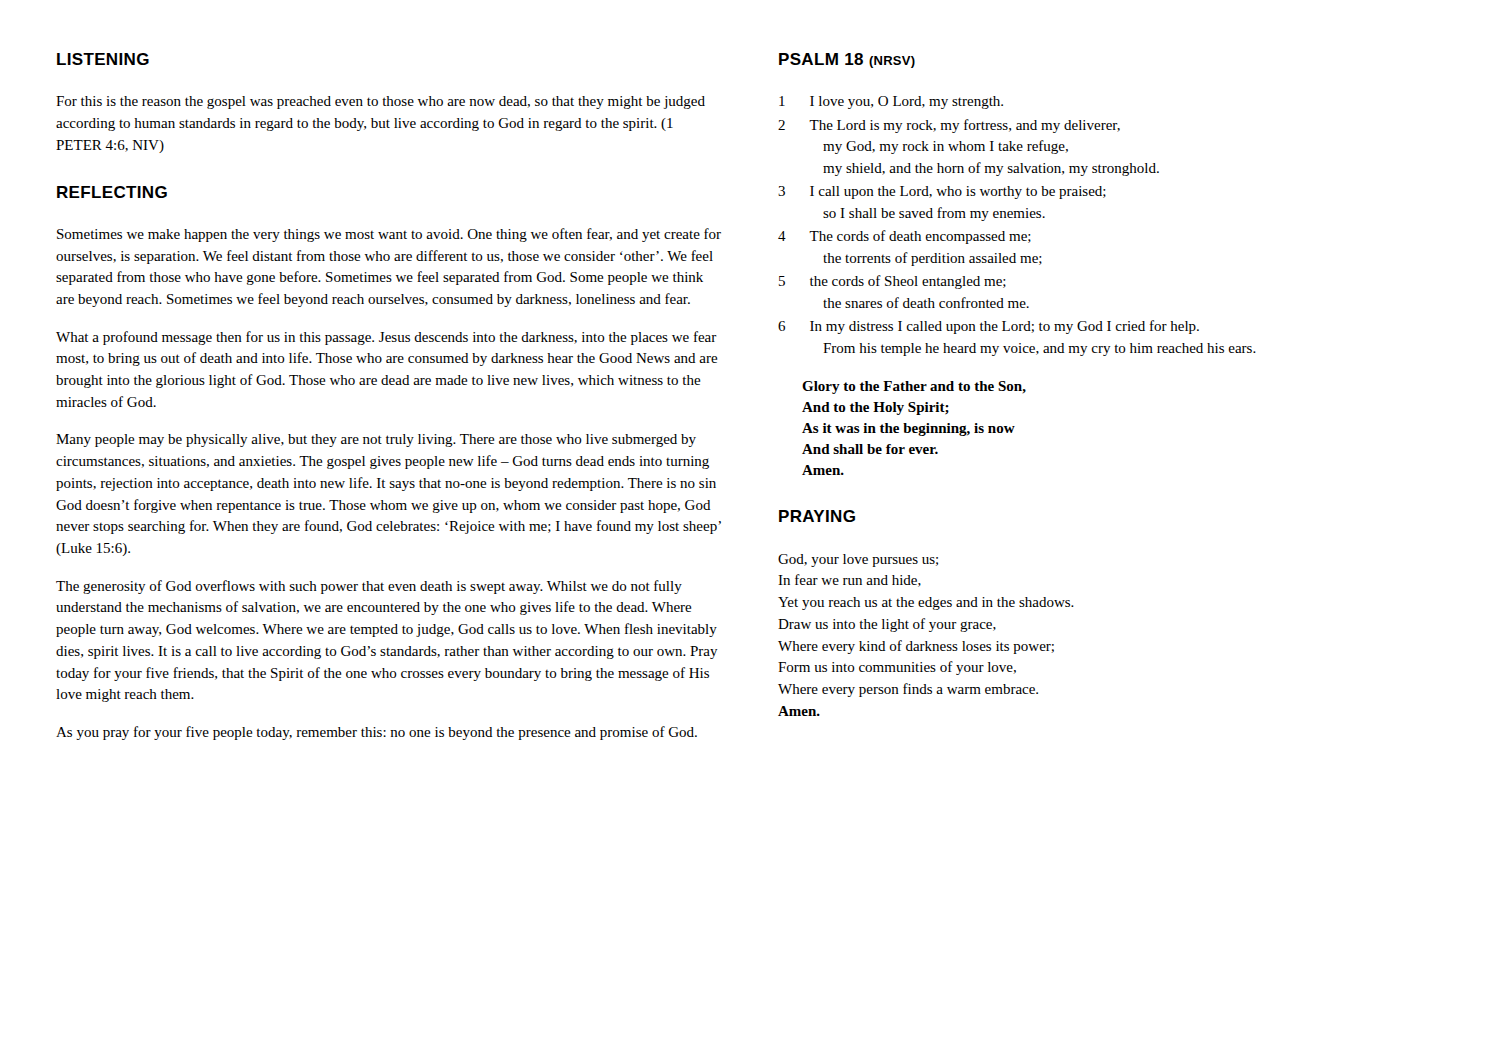LISTENING
For this is the reason the gospel was preached even to those who are now dead, so that they might be judged according to human standards in regard to the body, but live according to God in regard to the spirit. (1 PETER 4:6, NIV)
REFLECTING
Sometimes we make happen the very things we most want to avoid. One thing we often fear, and yet create for ourselves, is separation. We feel distant from those who are different to us, those we consider ‘other’. We feel separated from those who have gone before. Sometimes we feel separated from God. Some people we think are beyond reach. Sometimes we feel beyond reach ourselves, consumed by darkness, loneliness and fear.
What a profound message then for us in this passage. Jesus descends into the darkness, into the places we fear most, to bring us out of death and into life. Those who are consumed by darkness hear the Good News and are brought into the glorious light of God. Those who are dead are made to live new lives, which witness to the miracles of God.
Many people may be physically alive, but they are not truly living. There are those who live submerged by circumstances, situations, and anxieties. The gospel gives people new life – God turns dead ends into turning points, rejection into acceptance, death into new life. It says that no-one is beyond redemption. There is no sin God doesn’t forgive when repentance is true. Those whom we give up on, whom we consider past hope, God never stops searching for. When they are found, God celebrates: ‘Rejoice with me; I have found my lost sheep’ (Luke 15:6).
The generosity of God overflows with such power that even death is swept away. Whilst we do not fully understand the mechanisms of salvation, we are encountered by the one who gives life to the dead. Where people turn away, God welcomes. Where we are tempted to judge, God calls us to love. When flesh inevitably dies, spirit lives. It is a call to live according to God’s standards, rather than wither according to our own. Pray today for your five friends, that the Spirit of the one who crosses every boundary to bring the message of His love might reach them.
As you pray for your five people today, remember this: no one is beyond the presence and promise of God.
PSALM 18 (NRSV)
1 I love you, O Lord, my strength.
2 The Lord is my rock, my fortress, and my deliverer,my God, my rock in whom I take refuge, my shield, and the horn of my salvation, my stronghold.
3 I call upon the Lord, who is worthy to be praised;so I shall be saved from my enemies.
4 The cords of death encompassed me;the torrents of perdition assailed me;
5 the cords of Sheol entangled me;the snares of death confronted me.
6 In my distress I called upon the Lord; to my God I cried for help.From his temple he heard my voice, and my cry to him reached his ears.
Glory to the Father and to the Son,
And to the Holy Spirit;
As it was in the beginning, is now
And shall be for ever.
Amen.
PRAYING
God, your love pursues us;
In fear we run and hide,
Yet you reach us at the edges and in the shadows.
Draw us into the light of your grace,
Where every kind of darkness loses its power;
Form us into communities of your love,
Where every person finds a warm embrace.
Amen.